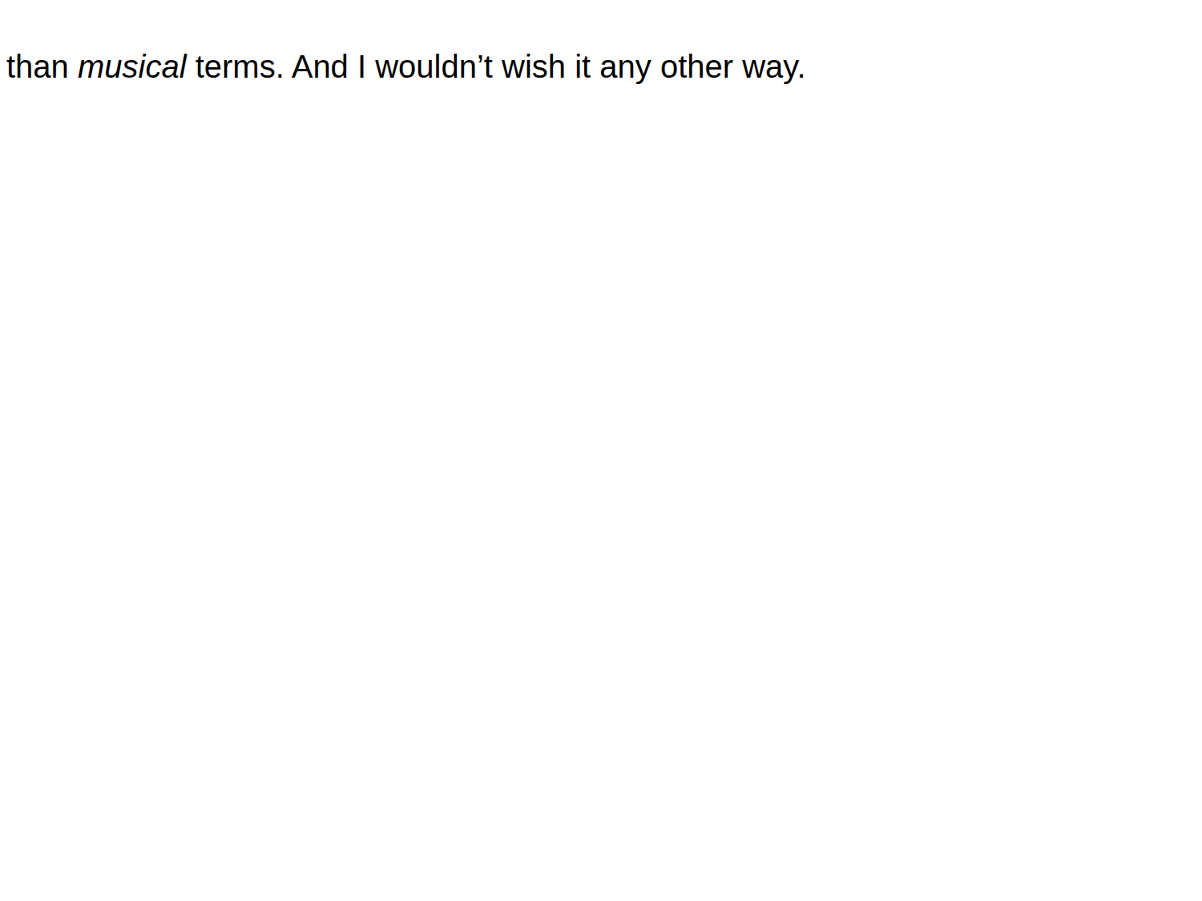than musical terms. And I wouldn’t wish it any other way.